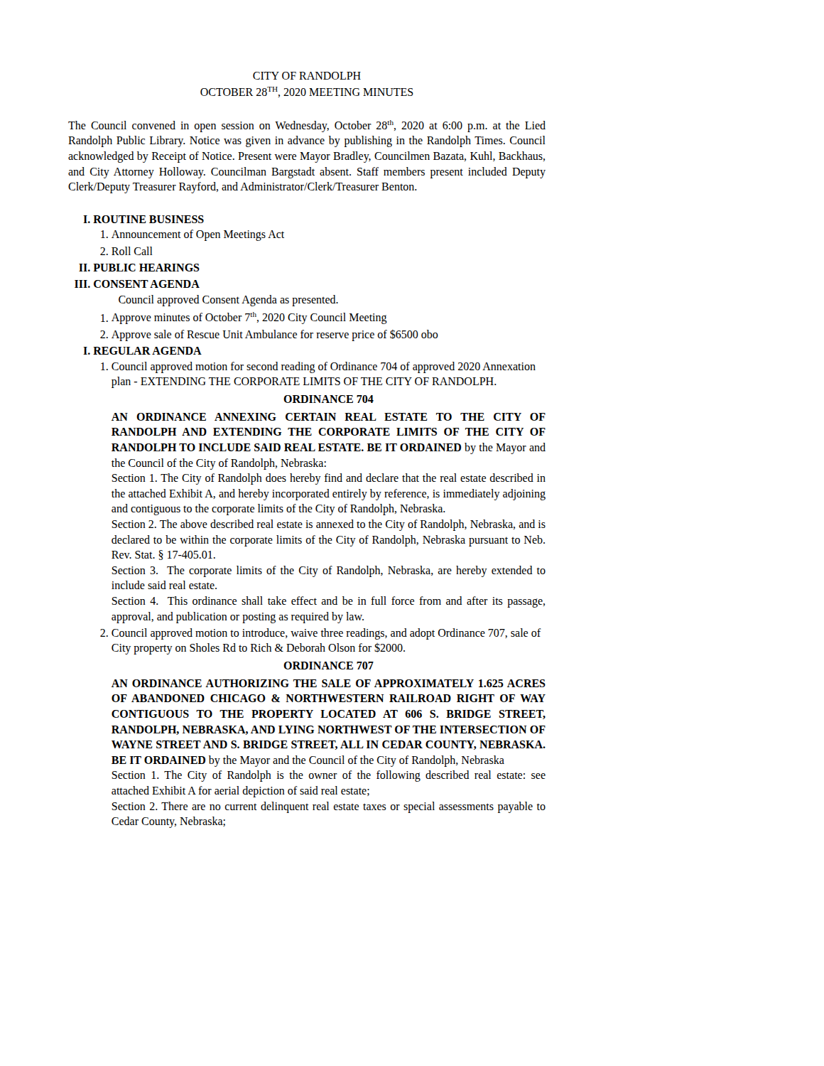CITY OF RANDOLPH
OCTOBER 28TH, 2020 MEETING MINUTES
The Council convened in open session on Wednesday, October 28th, 2020 at 6:00 p.m. at the Lied Randolph Public Library. Notice was given in advance by publishing in the Randolph Times. Council acknowledged by Receipt of Notice. Present were Mayor Bradley, Councilmen Bazata, Kuhl, Backhaus, and City Attorney Holloway. Councilman Bargstadt absent. Staff members present included Deputy Clerk/Deputy Treasurer Rayford, and Administrator/Clerk/Treasurer Benton.
ROUTINE BUSINESS
Announcement of Open Meetings Act
Roll Call
PUBLIC HEARINGS
CONSENT AGENDA
Council approved Consent Agenda as presented.
Approve minutes of October 7th, 2020 City Council Meeting
Approve sale of Rescue Unit Ambulance for reserve price of $6500 obo
REGULAR AGENDA
Council approved motion for second reading of Ordinance 704 of approved 2020 Annexation plan - EXTENDING THE CORPORATE LIMITS OF THE CITY OF RANDOLPH.
ORDINANCE 704
AN ORDINANCE ANNEXING CERTAIN REAL ESTATE TO THE CITY OF RANDOLPH AND EXTENDING THE CORPORATE LIMITS OF THE CITY OF RANDOLPH TO INCLUDE SAID REAL ESTATE. BE IT ORDAINED by the Mayor and the Council of the City of Randolph, Nebraska:
Section 1. The City of Randolph does hereby find and declare that the real estate described in the attached Exhibit A, and hereby incorporated entirely by reference, is immediately adjoining and contiguous to the corporate limits of the City of Randolph, Nebraska.
Section 2. The above described real estate is annexed to the City of Randolph, Nebraska, and is declared to be within the corporate limits of the City of Randolph, Nebraska pursuant to Neb. Rev. Stat. § 17-405.01.
Section 3. The corporate limits of the City of Randolph, Nebraska, are hereby extended to include said real estate.
Section 4. This ordinance shall take effect and be in full force from and after its passage, approval, and publication or posting as required by law.
Council approved motion to introduce, waive three readings, and adopt Ordinance 707, sale of City property on Sholes Rd to Rich & Deborah Olson for $2000.
ORDINANCE 707
AN ORDINANCE AUTHORIZING THE SALE OF APPROXIMATELY 1.625 ACRES OF ABANDONED CHICAGO & NORTHWESTERN RAILROAD RIGHT OF WAY CONTIGUOUS TO THE PROPERTY LOCATED AT 606 S. BRIDGE STREET, RANDOLPH, NEBRASKA, AND LYING NORTHWEST OF THE INTERSECTION OF WAYNE STREET AND S. BRIDGE STREET, ALL IN CEDAR COUNTY, NEBRASKA. BE IT ORDAINED by the Mayor and the Council of the City of Randolph, Nebraska
Section 1. The City of Randolph is the owner of the following described real estate: see attached Exhibit A for aerial depiction of said real estate;
Section 2. There are no current delinquent real estate taxes or special assessments payable to Cedar County, Nebraska;